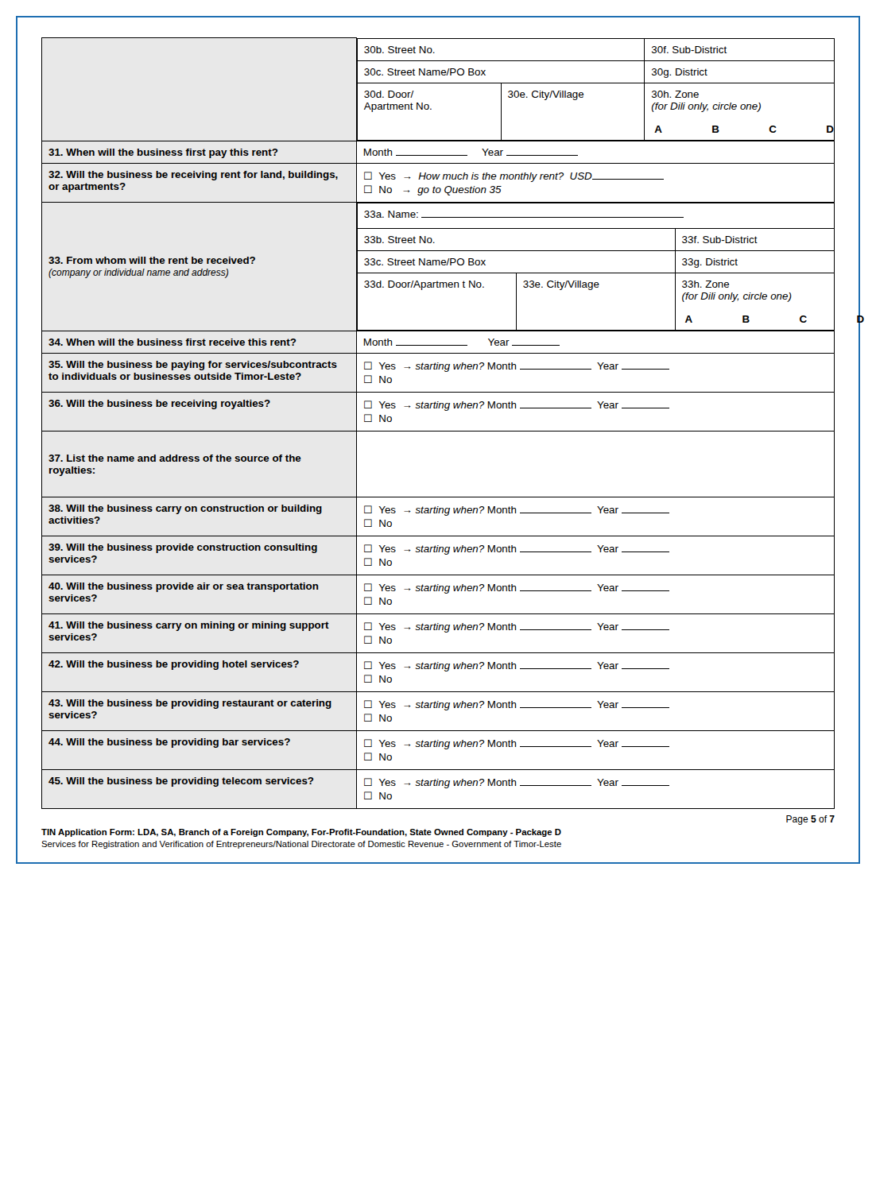| | / 30b. Street No. / 30f. Sub-District / / 30c. Street Name/PO Box / 30g. District / / 30d. Door/ Apartment No. / 30e. City/Village / 30h. Zone (for Dili only, circle one) A B C D / |
| 31. When will the business first pay this rent? | Month Year |
| 32. Will the business be receiving rent for land, buildings, or apartments? | ☐ Yes → How much is the monthly rent? USD ☐ No → go to Question 35 |
| 33. From whom will the rent be received? (company or individual name and address) | / 33a. Name: / / 33b. Street No. / 33f. Sub-District / / 33c. Street Name/PO Box / 33g. District / / 33d. Door/Apartmen t No. / 33e. City/Village / 33h. Zone (for Dili only, circle one) A B C D / |
| 34. When will the business first receive this rent? | Month Year |
| 35. Will the business be paying for services/subcontracts to individuals or businesses outside Timor-Leste? | ☐ Yes → starting when? Month Year ☐ No |
| 36. Will the business be receiving royalties? | ☐ Yes → starting when? Month Year ☐ No |
| 37. List the name and address of the source of the royalties: | |
| 38. Will the business carry on construction or building activities? | ☐ Yes → starting when? Month Year ☐ No |
| 39. Will the business provide construction consulting services? | ☐ Yes → starting when? Month Year ☐ No |
| 40. Will the business provide air or sea transportation services? | ☐ Yes → starting when? Month Year ☐ No |
| 41. Will the business carry on mining or mining support services? | ☐ Yes → starting when? Month Year ☐ No |
| 42. Will the business be providing hotel services? | ☐ Yes → starting when? Month Year ☐ No |
| 43. Will the business be providing restaurant or catering services? | ☐ Yes → starting when? Month Year ☐ No |
| 44. Will the business be providing bar services? | ☐ Yes → starting when? Month Year ☐ No |
| 45. Will the business be providing telecom services? | ☐ Yes → starting when? Month Year ☐ No |
Page 5 of 7
TIN Application Form: LDA, SA, Branch of a Foreign Company, For-Profit-Foundation, State Owned Company - Package D
Services for Registration and Verification of Entrepreneurs/National Directorate of Domestic Revenue - Government of Timor-Leste